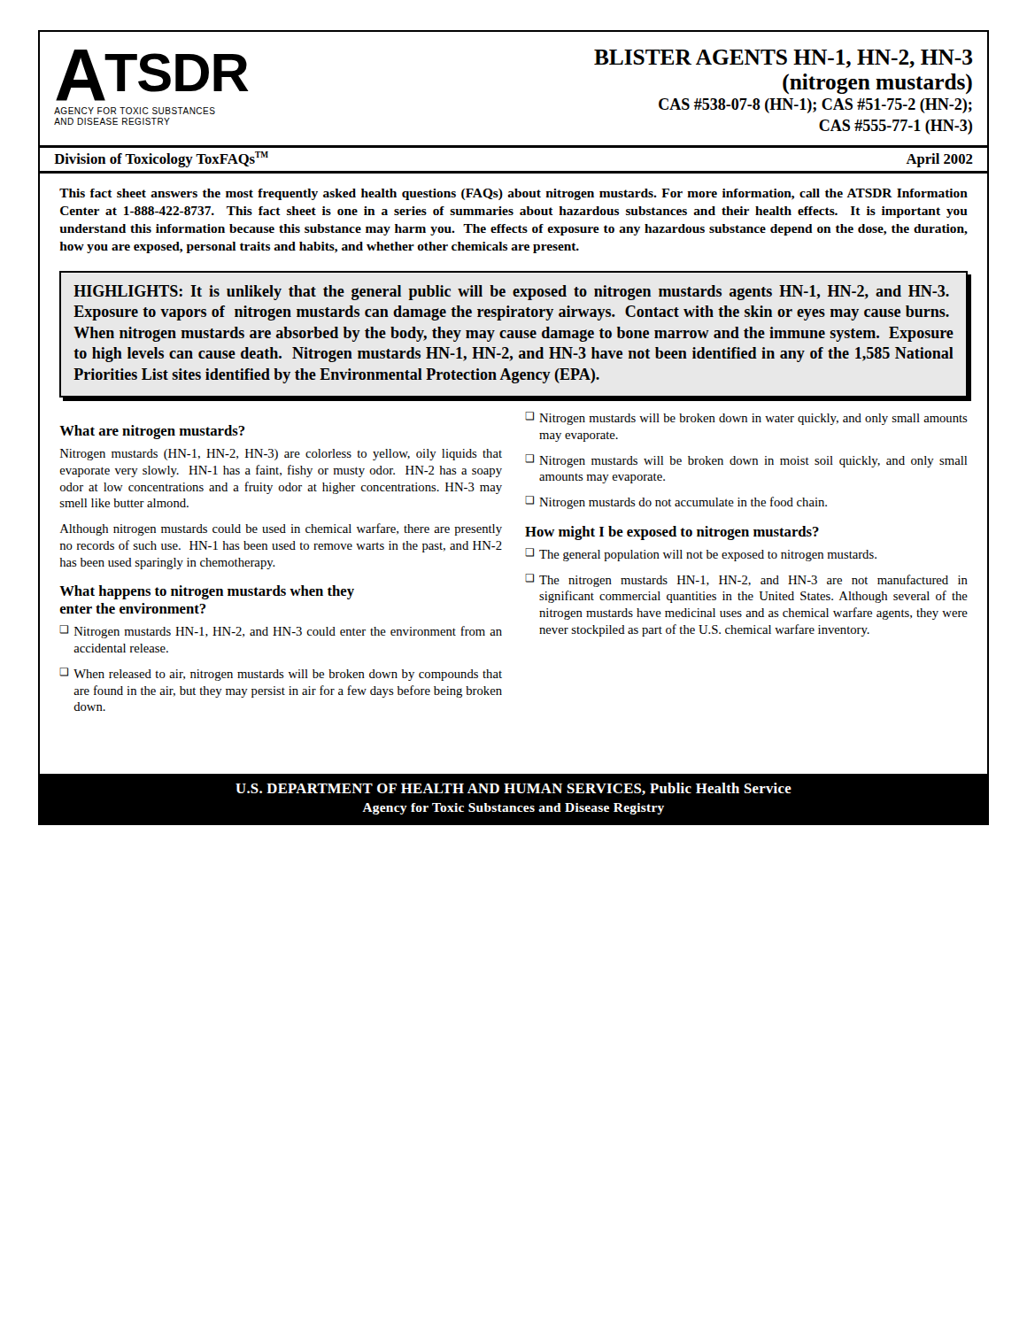ATSDR
AGENCY FOR TOXIC SUBSTANCES
AND DISEASE REGISTRY
BLISTER AGENTS HN-1, HN-2, HN-3
(nitrogen mustards)
CAS #538-07-8 (HN-1); CAS #51-75-2 (HN-2);
CAS #555-77-1 (HN-3)
Division of Toxicology ToxFAQsTM April 2002
This fact sheet answers the most frequently asked health questions (FAQs) about nitrogen mustards. For more information, call the ATSDR Information Center at 1-888-422-8737. This fact sheet is one in a series of summaries about hazardous substances and their health effects. It is important you understand this information because this substance may harm you. The effects of exposure to any hazardous substance depend on the dose, the duration, how you are exposed, personal traits and habits, and whether other chemicals are present.
HIGHLIGHTS: It is unlikely that the general public will be exposed to nitrogen mustards agents HN-1, HN-2, and HN-3. Exposure to vapors of nitrogen mustards can damage the respiratory airways. Contact with the skin or eyes may cause burns. When nitrogen mustards are absorbed by the body, they may cause damage to bone marrow and the immune system. Exposure to high levels can cause death. Nitrogen mustards HN-1, HN-2, and HN-3 have not been identified in any of the 1,585 National Priorities List sites identified by the Environmental Protection Agency (EPA).
What are nitrogen mustards?
Nitrogen mustards (HN-1, HN-2, HN-3) are colorless to yellow, oily liquids that evaporate very slowly. HN-1 has a faint, fishy or musty odor. HN-2 has a soapy odor at low concentrations and a fruity odor at higher concentrations. HN-3 may smell like butter almond.
Although nitrogen mustards could be used in chemical warfare, there are presently no records of such use. HN-1 has been used to remove warts in the past, and HN-2 has been used sparingly in chemotherapy.
What happens to nitrogen mustards when they
enter the environment?
Nitrogen mustards HN-1, HN-2, and HN-3 could enter the environment from an accidental release.
When released to air, nitrogen mustards will be broken down by compounds that are found in the air, but they may persist in air for a few days before being broken down.
Nitrogen mustards will be broken down in water quickly, and only small amounts may evaporate.
Nitrogen mustards will be broken down in moist soil quickly, and only small amounts may evaporate.
Nitrogen mustards do not accumulate in the food chain.
How might I be exposed to nitrogen mustards?
The general population will not be exposed to nitrogen mustards.
The nitrogen mustards HN-1, HN-2, and HN-3 are not manufactured in significant commercial quantities in the United States. Although several of the nitrogen mustards have medicinal uses and as chemical warfare agents, they were never stockpiled as part of the U.S. chemical warfare inventory.
U.S. DEPARTMENT OF HEALTH AND HUMAN SERVICES, Public Health Service
Agency for Toxic Substances and Disease Registry